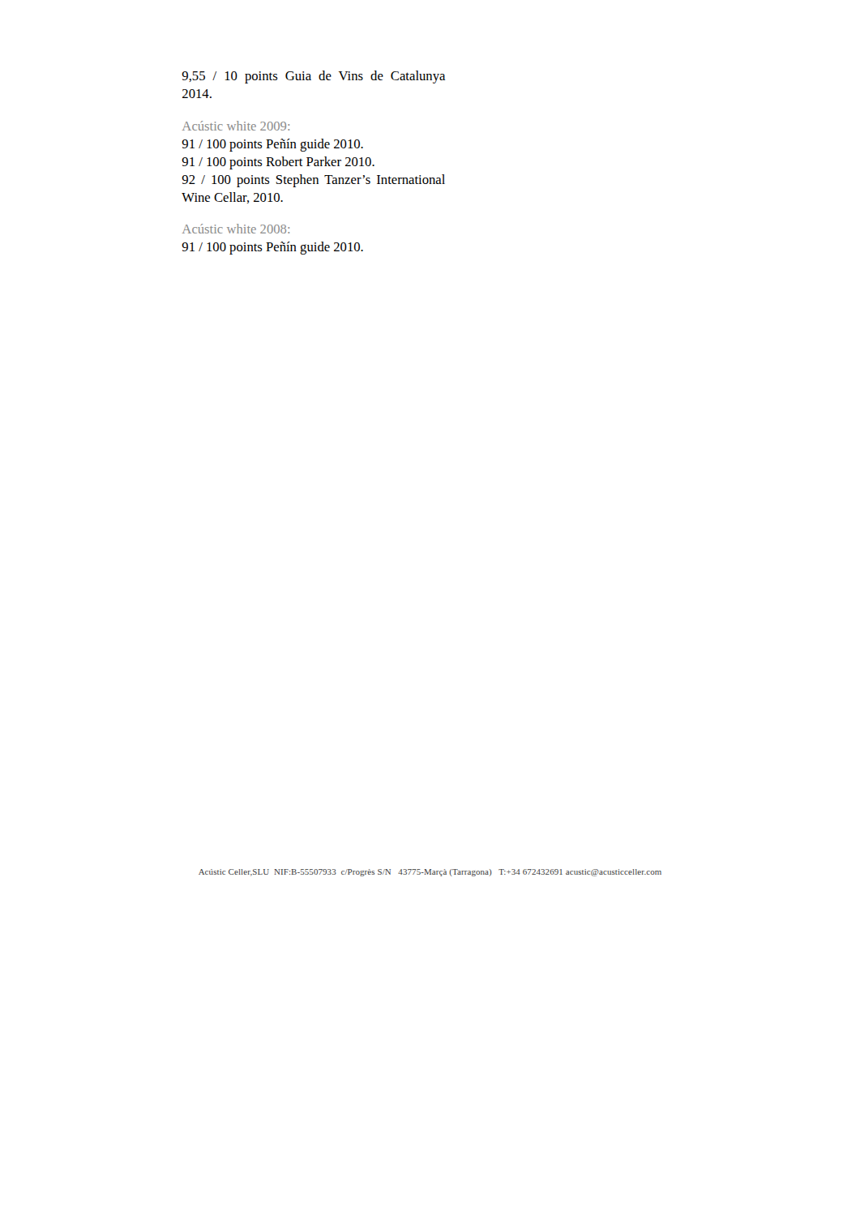9,55 / 10 points Guia de Vins de Catalunya 2014.
Acústic white 2009:
91 / 100 points Peñín guide 2010.
91 / 100 points Robert Parker 2010.
92 / 100 points Stephen Tanzer’s International Wine Cellar, 2010.
Acústic white 2008:
91 / 100 points Peñín guide 2010.
Acústic Celler,SLU NIF:B-55507933 c/Progrès S/N 43775-Marçà (Tarragona) T:+34 672432691 acustic@acusticceller.com